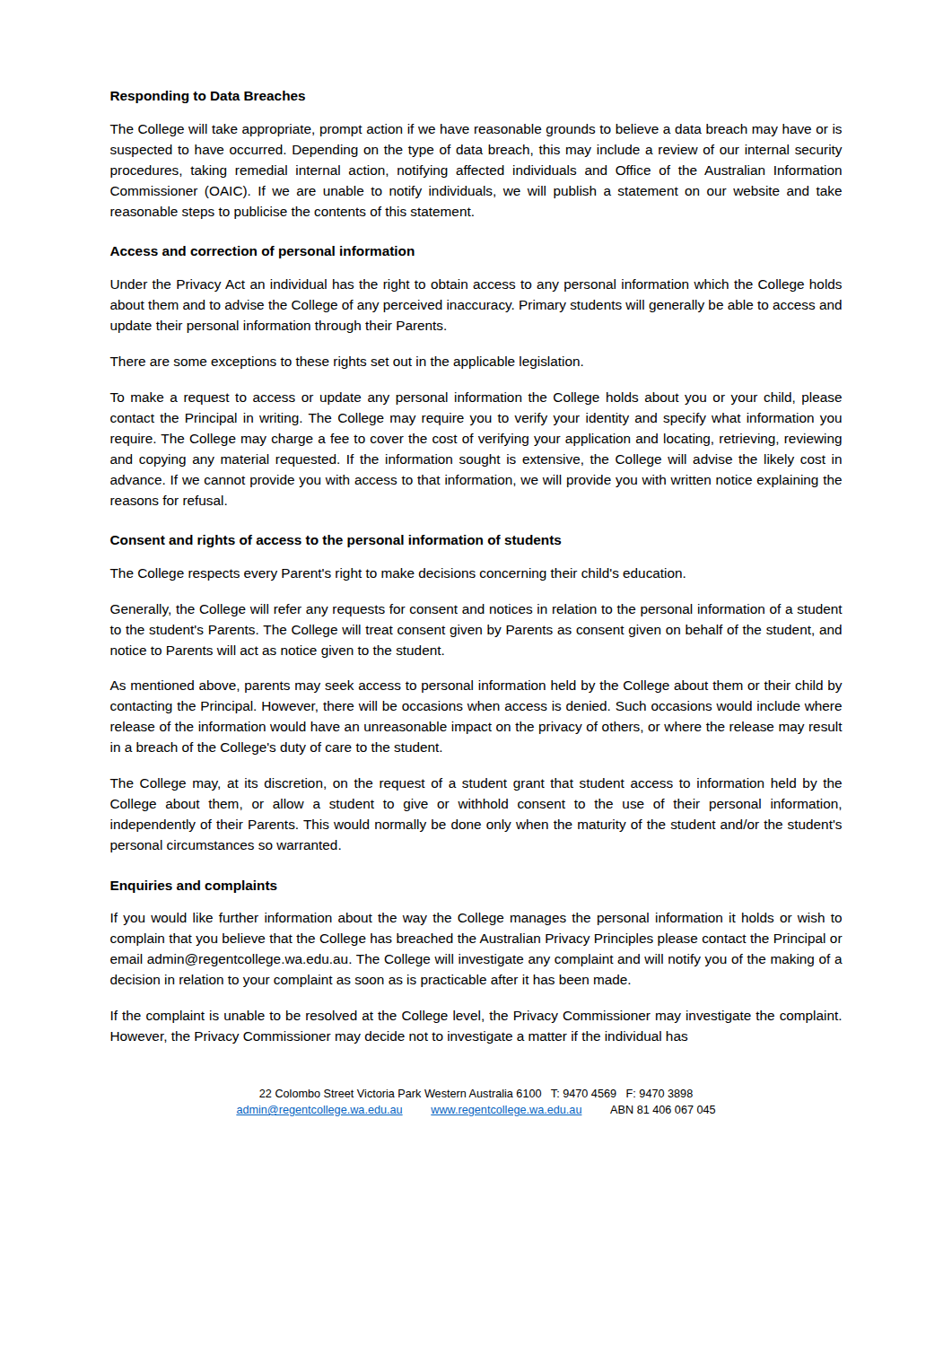Responding to Data Breaches
The College will take appropriate, prompt action if we have reasonable grounds to believe a data breach may have or is suspected to have occurred. Depending on the type of data breach, this may include a review of our internal security procedures, taking remedial internal action, notifying affected individuals and Office of the Australian Information Commissioner (OAIC). If we are unable to notify individuals, we will publish a statement on our website and take reasonable steps to publicise the contents of this statement.
Access and correction of personal information
Under the Privacy Act an individual has the right to obtain access to any personal information which the College holds about them and to advise the College of any perceived inaccuracy. Primary students will generally be able to access and update their personal information through their Parents.
There are some exceptions to these rights set out in the applicable legislation.
To make a request to access or update any personal information the College holds about you or your child, please contact the Principal in writing. The College may require you to verify your identity and specify what information you require. The College may charge a fee to cover the cost of verifying your application and locating, retrieving, reviewing and copying any material requested. If the information sought is extensive, the College will advise the likely cost in advance. If we cannot provide you with access to that information, we will provide you with written notice explaining the reasons for refusal.
Consent and rights of access to the personal information of students
The College respects every Parent's right to make decisions concerning their child's education.
Generally, the College will refer any requests for consent and notices in relation to the personal information of a student to the student's Parents. The College will treat consent given by Parents as consent given on behalf of the student, and notice to Parents will act as notice given to the student.
As mentioned above, parents may seek access to personal information held by the College about them or their child by contacting the Principal. However, there will be occasions when access is denied. Such occasions would include where release of the information would have an unreasonable impact on the privacy of others, or where the release may result in a breach of the College's duty of care to the student.
The College may, at its discretion, on the request of a student grant that student access to information held by the College about them, or allow a student to give or withhold consent to the use of their personal information, independently of their Parents. This would normally be done only when the maturity of the student and/or the student's personal circumstances so warranted.
Enquiries and complaints
If you would like further information about the way the College manages the personal information it holds or wish to complain that you believe that the College has breached the Australian Privacy Principles please contact the Principal or email admin@regentcollege.wa.edu.au. The College will investigate any complaint and will notify you of the making of a decision in relation to your complaint as soon as is practicable after it has been made.
If the complaint is unable to be resolved at the College level, the Privacy Commissioner may investigate the complaint. However, the Privacy Commissioner may decide not to investigate a matter if the individual has
22 Colombo Street Victoria Park Western Australia 6100 T: 9470 4569 F: 9470 3898 admin@regentcollege.wa.edu.au www.regentcollege.wa.edu.au ABN 81 406 067 045